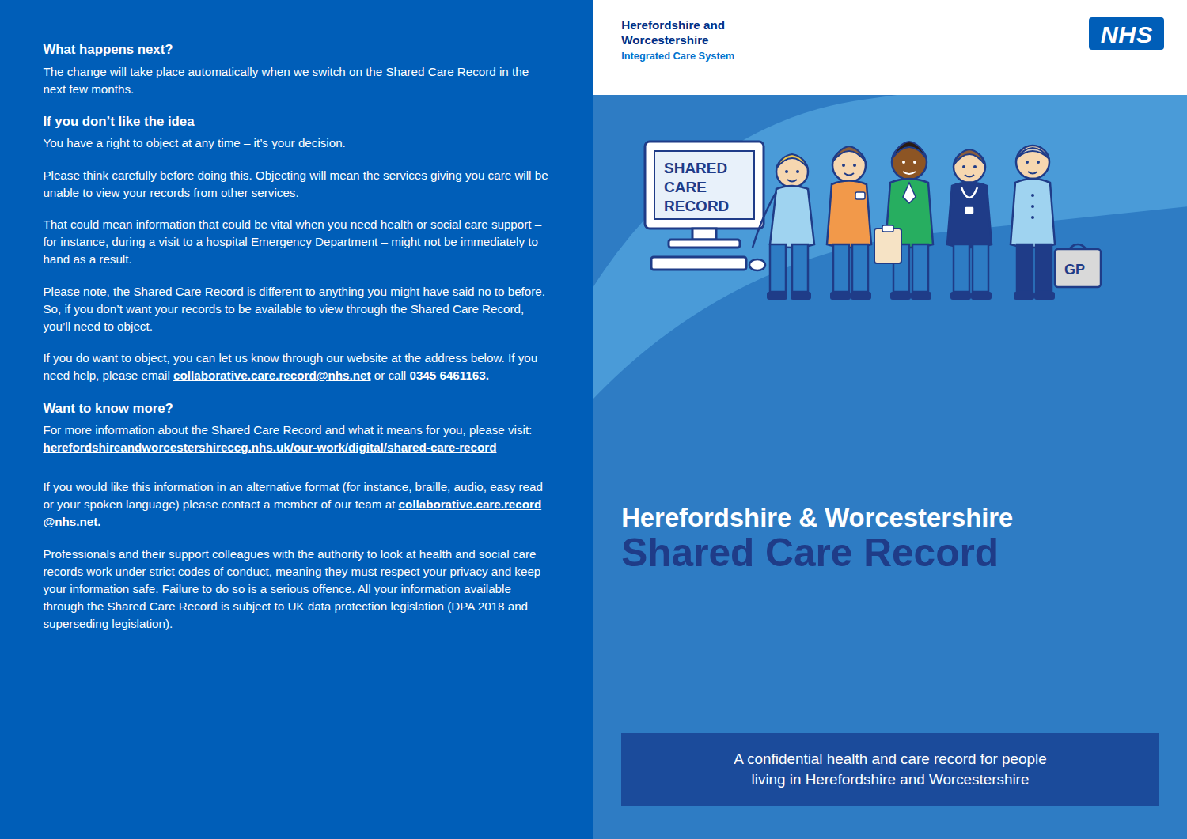What happens next?
The change will take place automatically when we switch on the Shared Care Record in the next few months.
If you don’t like the idea
You have a right to object at any time – it’s your decision.
Please think carefully before doing this. Objecting will mean the services giving you care will be unable to view your records from other services.
That could mean information that could be vital when you need health or social care support – for instance, during a visit to a hospital Emergency Department – might not be immediately to hand as a result.
Please note, the Shared Care Record is different to anything you might have said no to before. So, if you don’t want your records to be available to view through the Shared Care Record, you’ll need to object.
If you do want to object, you can let us know through our website at the address below. If you need help, please email collaborative.care.record@nhs.net or call 0345 6461163.
Want to know more?
For more information about the Shared Care Record and what it means for you, please visit:
herefordshireandworcestershireccg.nhs.uk/our-work/digital/shared-care-record
If you would like this information in an alternative format (for instance, braille, audio, easy read or your spoken language) please contact a member of our team at collaborative.care.record@nhs.net.
Professionals and their support colleagues with the authority to look at health and social care records work under strict codes of conduct, meaning they must respect your privacy and keep your information safe. Failure to do so is a serious offence. All your information available through the Shared Care Record is subject to UK data protection legislation (DPA 2018 and superseding legislation).
Herefordshire and
Worcestershire Integrated Care System
NHS
SHARED CARE RECORD GP
Herefordshire & Worcestershire
Shared Care Record
A confidential health and care record for people
living in Herefordshire and Worcestershire